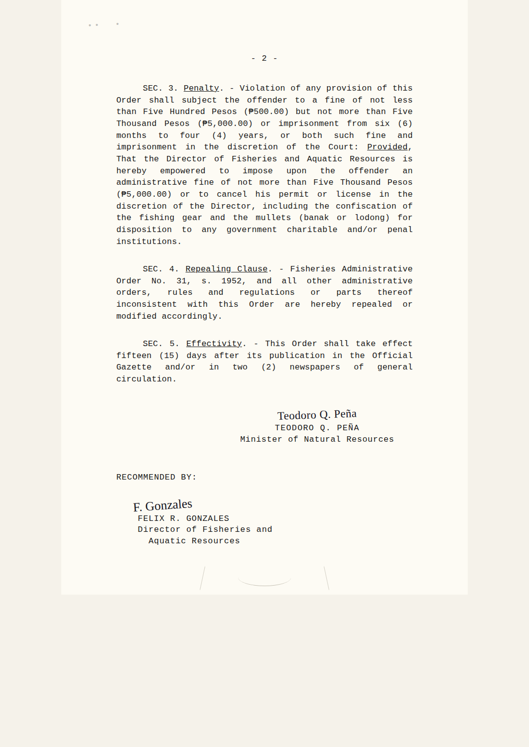•• •
- 2 -
SEC. 3. Penalty. - Violation of any provision of this Order shall subject the offender to a fine of not less than Five Hundred Pesos (₱500.00) but not more than Five Thousand Pesos (₱5,000.00) or imprisonment from six (6) months to four (4) years, or both such fine and imprisonment in the discretion of the Court: Provided, That the Director of Fisheries and Aquatic Resources is hereby empowered to impose upon the offender an administrative fine of not more than Five Thousand Pesos (₱5,000.00) or to cancel his permit or license in the discretion of the Director, including the confiscation of the fishing gear and the mullets (banak or lodong) for disposition to any government charitable and/or penal institutions.
SEC. 4. Repealing Clause. - Fisheries Administrative Order No. 31, s. 1952, and all other administrative orders, rules and regulations or parts thereof inconsistent with this Order are hereby repealed or modified accordingly.
SEC. 5. Effectivity. - This Order shall take effect fifteen (15) days after its publication in the Official Gazette and/or in two (2) newspapers of general circulation.
Teodoro Q. Peña
TEODORO Q. PEÑA
Minister of Natural Resources
RECOMMENDED BY:
F. Gonzales
FELIX R. GONZALES
Director of Fisheries and
Aquatic Resources